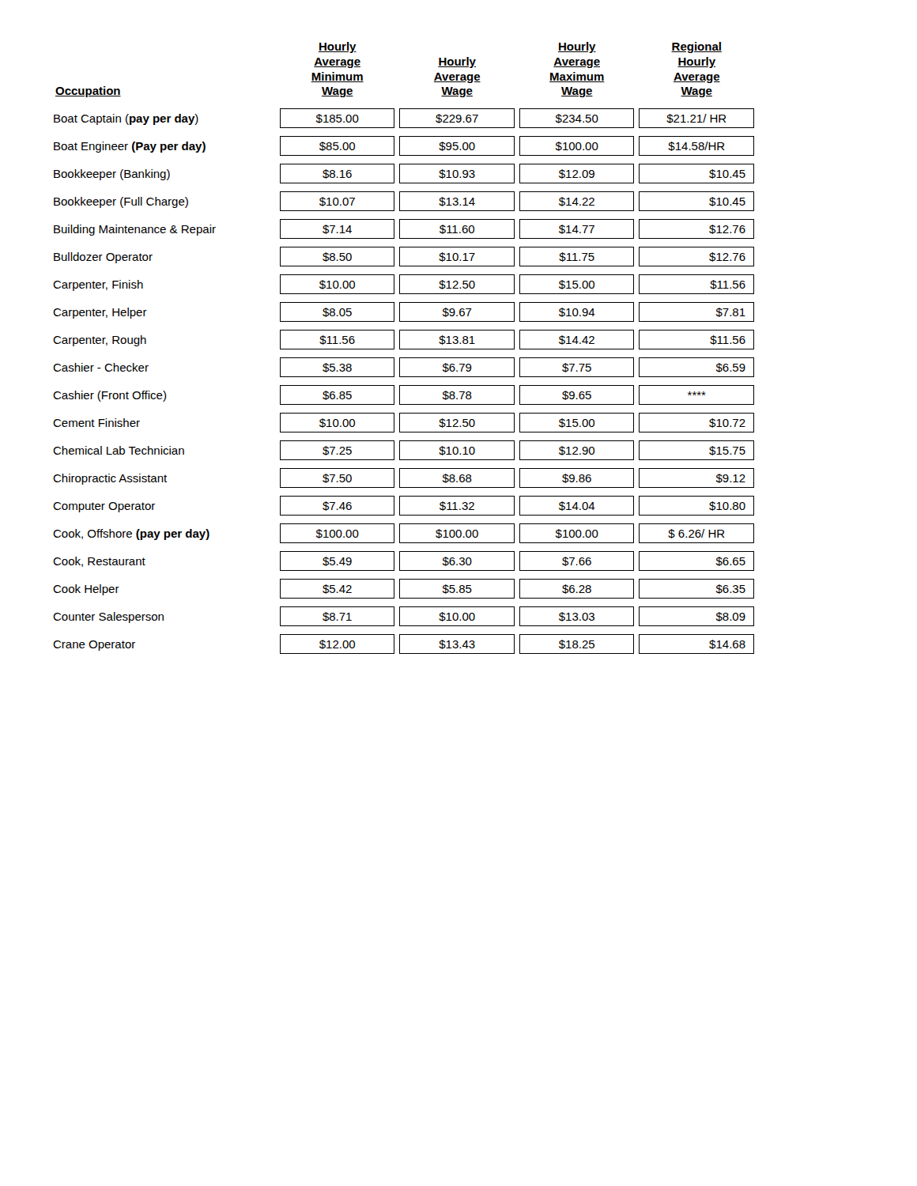| Occupation | Hourly Average Minimum Wage | Hourly Average Wage | Hourly Average Maximum Wage | Regional Hourly Average Wage |
| --- | --- | --- | --- | --- |
| Boat Captain ( pay per day ) | $185.00 | $229.67 | $234.50 | $21.21/ HR |
| Boat Engineer (Pay per day) | $85.00 | $95.00 | $100.00 | $14.58/HR |
| Bookkeeper (Banking) | $8.16 | $10.93 | $12.09 | $10.45 |
| Bookkeeper (Full Charge) | $10.07 | $13.14 | $14.22 | $10.45 |
| Building Maintenance & Repair | $7.14 | $11.60 | $14.77 | $12.76 |
| Bulldozer Operator | $8.50 | $10.17 | $11.75 | $12.76 |
| Carpenter, Finish | $10.00 | $12.50 | $15.00 | $11.56 |
| Carpenter, Helper | $8.05 | $9.67 | $10.94 | $7.81 |
| Carpenter, Rough | $11.56 | $13.81 | $14.42 | $11.56 |
| Cashier - Checker | $5.38 | $6.79 | $7.75 | $6.59 |
| Cashier (Front Office) | $6.85 | $8.78 | $9.65 | **** |
| Cement Finisher | $10.00 | $12.50 | $15.00 | $10.72 |
| Chemical Lab Technician | $7.25 | $10.10 | $12.90 | $15.75 |
| Chiropractic Assistant | $7.50 | $8.68 | $9.86 | $9.12 |
| Computer Operator | $7.46 | $11.32 | $14.04 | $10.80 |
| Cook, Offshore (pay per day) | $100.00 | $100.00 | $100.00 | $ 6.26/ HR |
| Cook, Restaurant | $5.49 | $6.30 | $7.66 | $6.65 |
| Cook Helper | $5.42 | $5.85 | $6.28 | $6.35 |
| Counter Salesperson | $8.71 | $10.00 | $13.03 | $8.09 |
| Crane Operator | $12.00 | $13.43 | $18.25 | $14.68 |